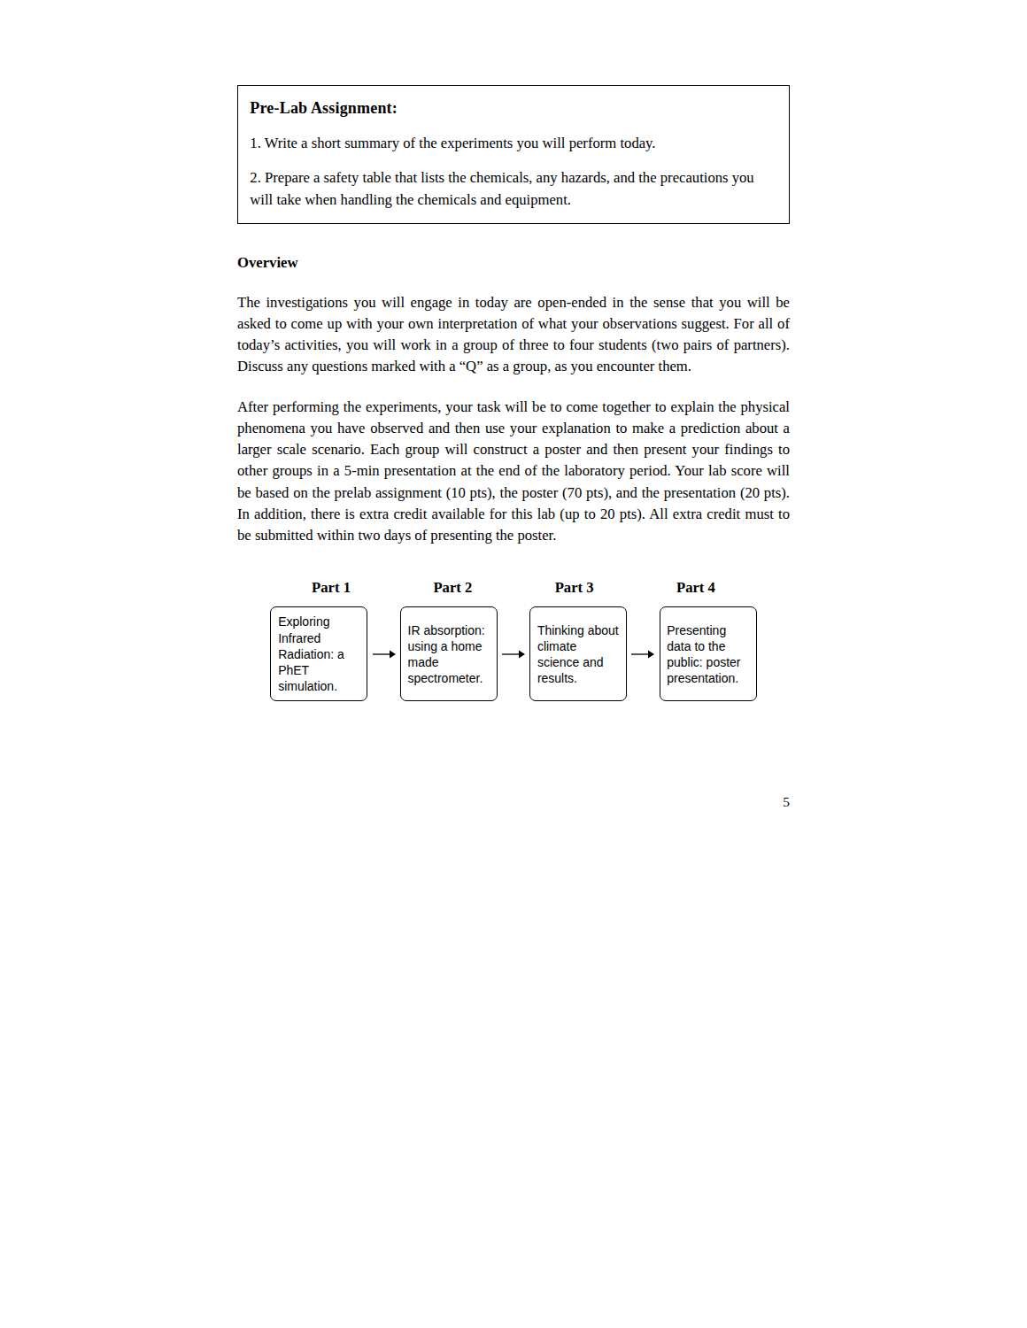Pre-Lab Assignment:
1. Write a short summary of the experiments you will perform today.
2. Prepare a safety table that lists the chemicals, any hazards, and the precautions you will take when handling the chemicals and equipment.
Overview
The investigations you will engage in today are open-ended in the sense that you will be asked to come up with your own interpretation of what your observations suggest. For all of today’s activities, you will work in a group of three to four students (two pairs of partners). Discuss any questions marked with a “Q” as a group, as you encounter them.
After performing the experiments, your task will be to come together to explain the physical phenomena you have observed and then use your explanation to make a prediction about a larger scale scenario. Each group will construct a poster and then present your findings to other groups in a 5-min presentation at the end of the laboratory period. Your lab score will be based on the prelab assignment (10 pts), the poster (70 pts), and the presentation (20 pts). In addition, there is extra credit available for this lab (up to 20 pts). All extra credit must to be submitted within two days of presenting the poster.
Part 1 Part 2 Part 3 Part 4
Exploring Infrared Radiation: a PhET simulation.
IR absorption: using a home made spectrometer.
Thinking about climate science and results.
Presenting data to the public: poster presentation.
5